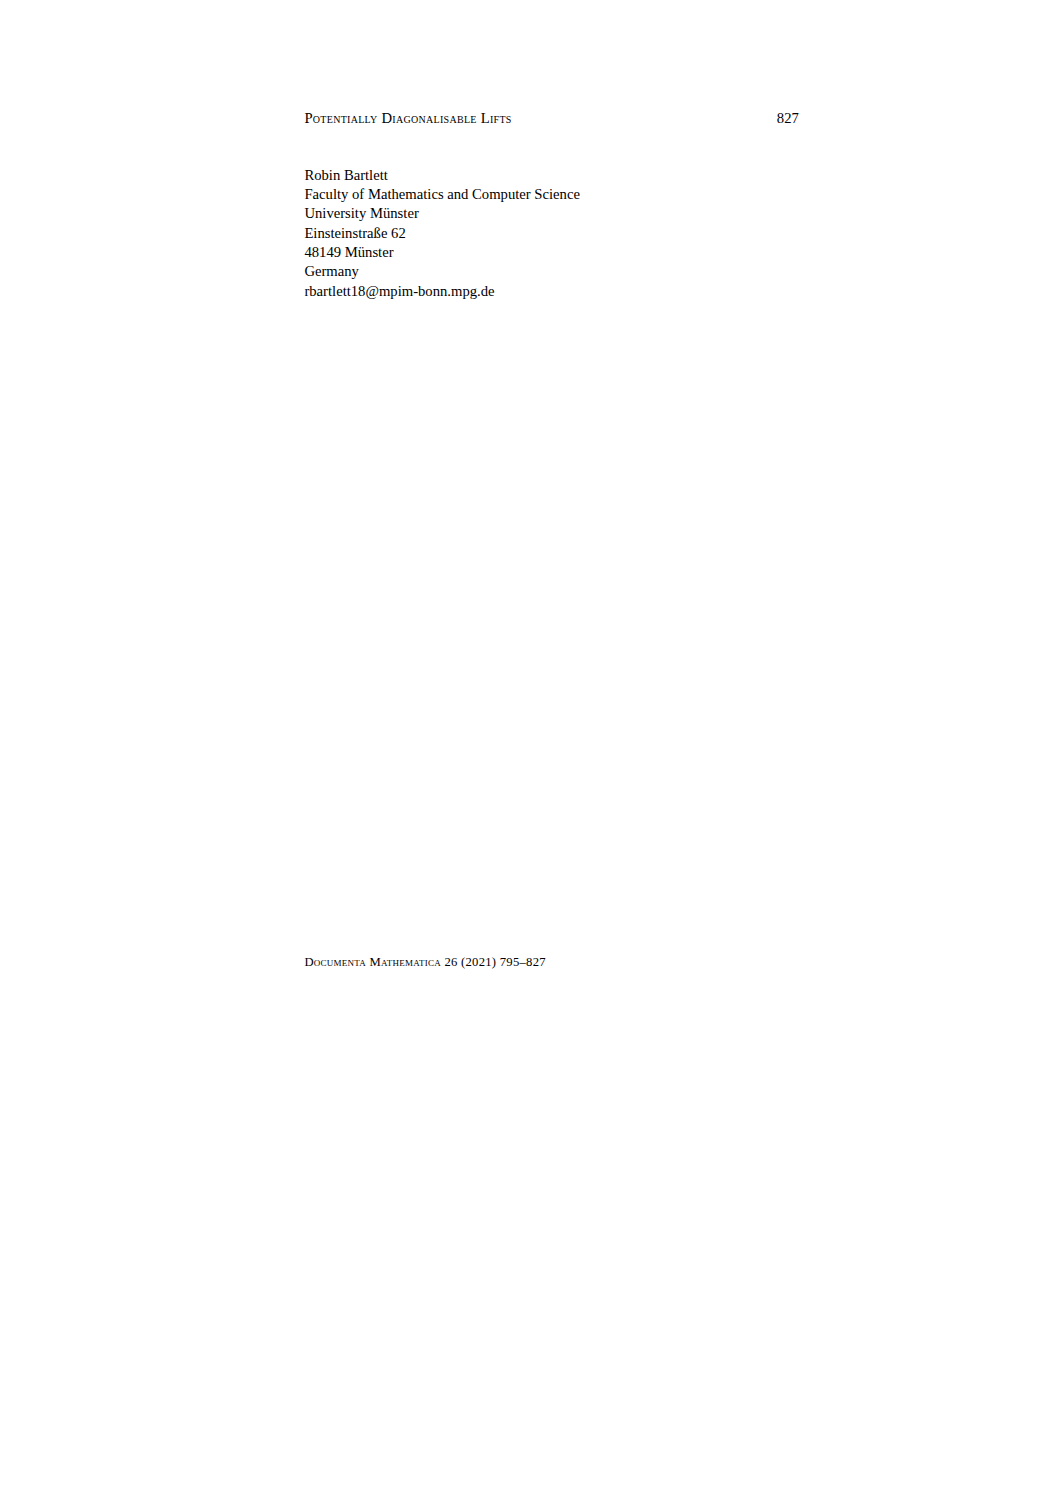Potentially Diagonalisable Lifts 827
Robin Bartlett
Faculty of Mathematics and Computer Science
University Münster
Einsteinstraße 62
48149 Münster
Germany
rbartlett18@mpim-bonn.mpg.de
Documenta Mathematica 26 (2021) 795–827